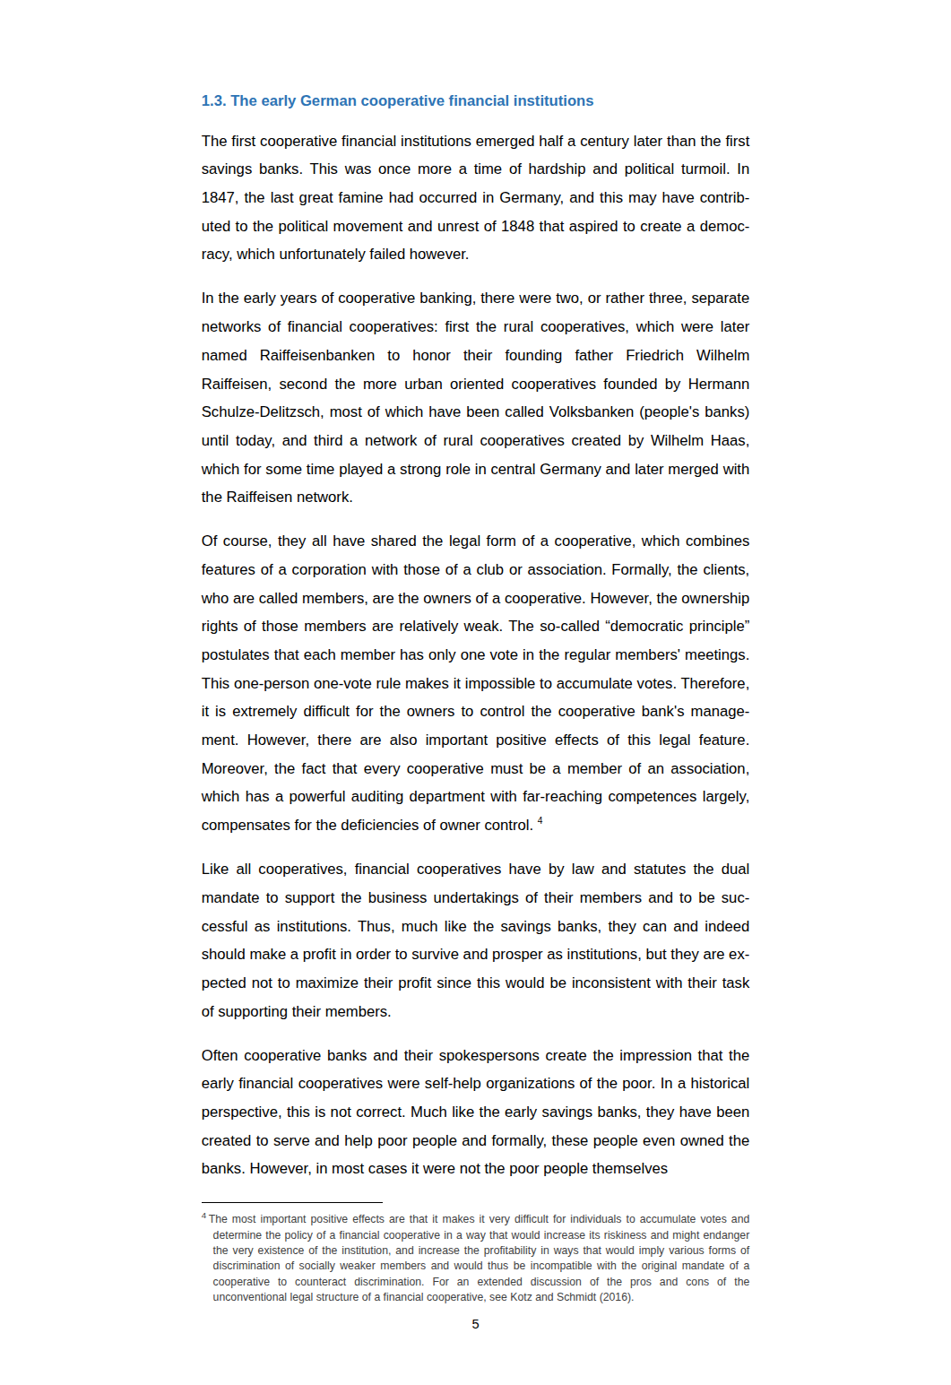1.3. The early German cooperative financial institutions
The first cooperative financial institutions emerged half a century later than the first savings banks. This was once more a time of hardship and political turmoil. In 1847, the last great famine had occurred in Germany, and this may have contributed to the political movement and unrest of 1848 that aspired to create a democracy, which unfortunately failed however.
In the early years of cooperative banking, there were two, or rather three, separate networks of financial cooperatives: first the rural cooperatives, which were later named Raiffeisenbanken to honor their founding father Friedrich Wilhelm Raiffeisen, second the more urban oriented cooperatives founded by Hermann Schulze-Delitzsch, most of which have been called Volksbanken (people's banks) until today, and third a network of rural cooperatives created by Wilhelm Haas, which for some time played a strong role in central Germany and later merged with the Raiffeisen network.
Of course, they all have shared the legal form of a cooperative, which combines features of a corporation with those of a club or association. Formally, the clients, who are called members, are the owners of a cooperative. However, the ownership rights of those members are relatively weak. The so-called “democratic principle” postulates that each member has only one vote in the regular members' meetings. This one-person one-vote rule makes it impossible to accumulate votes. Therefore, it is extremely difficult for the owners to control the cooperative bank's management. However, there are also important positive effects of this legal feature. Moreover, the fact that every cooperative must be a member of an association, which has a powerful auditing department with far-reaching competences largely, compensates for the deficiencies of owner control. 4
Like all cooperatives, financial cooperatives have by law and statutes the dual mandate to support the business undertakings of their members and to be successful as institutions. Thus, much like the savings banks, they can and indeed should make a profit in order to survive and prosper as institutions, but they are expected not to maximize their profit since this would be inconsistent with their task of supporting their members.
Often cooperative banks and their spokespersons create the impression that the early financial cooperatives were self-help organizations of the poor. In a historical perspective, this is not correct. Much like the early savings banks, they have been created to serve and help poor people and formally, these people even owned the banks. However, in most cases it were not the poor people themselves
4 The most important positive effects are that it makes it very difficult for individuals to accumulate votes and determine the policy of a financial cooperative in a way that would increase its riskiness and might endanger the very existence of the institution, and increase the profitability in ways that would imply various forms of discrimination of socially weaker members and would thus be incompatible with the original mandate of a cooperative to counteract discrimination. For an extended discussion of the pros and cons of the unconventional legal structure of a financial cooperative, see Kotz and Schmidt (2016).
5